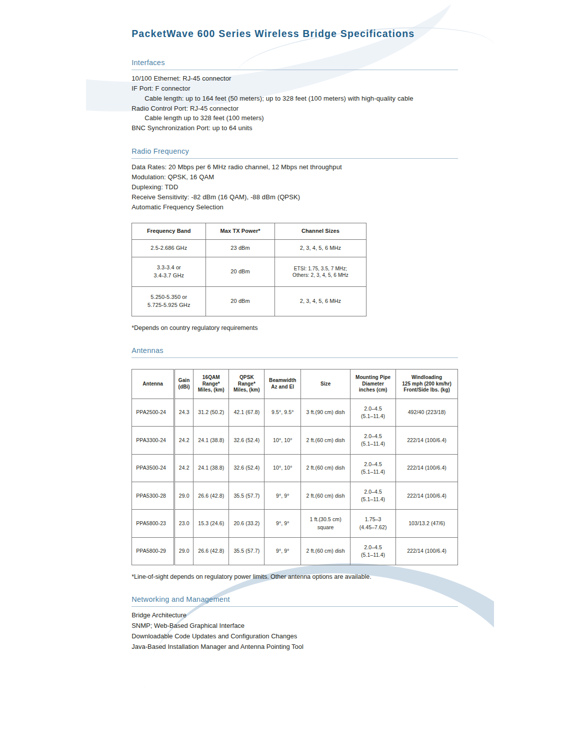PacketWave 600 Series Wireless Bridge Specifications
Interfaces
10/100 Ethernet: RJ-45 connector
IF Port: F connector
Cable length: up to 164 feet (50 meters); up to 328 feet (100 meters) with high-quality cable
Radio Control Port: RJ-45 connector
Cable length up to 328 feet (100 meters)
BNC Synchronization Port: up to 64 units
Radio Frequency
Data Rates: 20 Mbps per 6 MHz radio channel, 12 Mbps net throughput
Modulation: QPSK, 16 QAM
Duplexing: TDD
Receive Sensitivity: -82 dBm (16 QAM), -88 dBm (QPSK)
Automatic Frequency Selection
| Frequency Band | Max TX Power* | Channel Sizes |
| --- | --- | --- |
| 2.5-2.686 GHz | 23 dBm | 2, 3, 4, 5, 6 MHz |
| 3.3-3.4 or 3.4-3.7 GHz | 20 dBm | ETSI: 1.75, 3.5, 7 MHz; Others: 2, 3, 4, 5, 6 MHz |
| 5.250-5.350 or 5.725-5.925 GHz | 20 dBm | 2, 3, 4, 5, 6 MHz |
*Depends on country regulatory requirements
Antennas
| Antenna | Gain (dBi) | 16QAM Range* Miles, (km) | QPSK Range* Miles, (km) | Beamwidth Az and El | Size | Mounting Pipe Diameter inches (cm) | Windloading 125 mph (200 km/hr) Front/Side lbs. (kg) |
| --- | --- | --- | --- | --- | --- | --- | --- |
| PPA2500-24 | 24.3 | 31.2 (50.2) | 42.1 (67.8) | 9.5°, 9.5° | 3 ft.(90 cm) dish | 2.0–4.5 (5.1–11.4) | 492/40 (223/18) |
| PPA3300-24 | 24.2 | 24.1 (38.8) | 32.6 (52.4) | 10°, 10° | 2 ft.(60 cm) dish | 2.0–4.5 (5.1–11.4) | 222/14 (100/6.4) |
| PPA3500-24 | 24.2 | 24.1 (38.8) | 32.6 (52.4) | 10°, 10° | 2 ft.(60 cm) dish | 2.0–4.5 (5.1–11.4) | 222/14 (100/6.4) |
| PPA5300-28 | 29.0 | 26.6 (42.8) | 35.5 (57.7) | 9°, 9° | 2 ft.(60 cm) dish | 2.0–4.5 (5.1–11.4) | 222/14 (100/6.4) |
| PPA5800-23 | 23.0 | 15.3 (24.6) | 20.6 (33.2) | 9°, 9° | 1 ft.(30.5 cm) square | 1.75–3 (4.45–7.62) | 103/13.2 (47/6) |
| PPA5800-29 | 29.0 | 26.6 (42.8) | 35.5 (57.7) | 9°, 9° | 2 ft.(60 cm) dish | 2.0–4.5 (5.1–11.4) | 222/14 (100/6.4) |
*Line-of-sight depends on regulatory power limits. Other antenna options are available.
Networking and Management
Bridge Architecture
SNMP; Web-Based Graphical Interface
Downloadable Code Updates and Configuration Changes
Java-Based Installation Manager and Antenna Pointing Tool